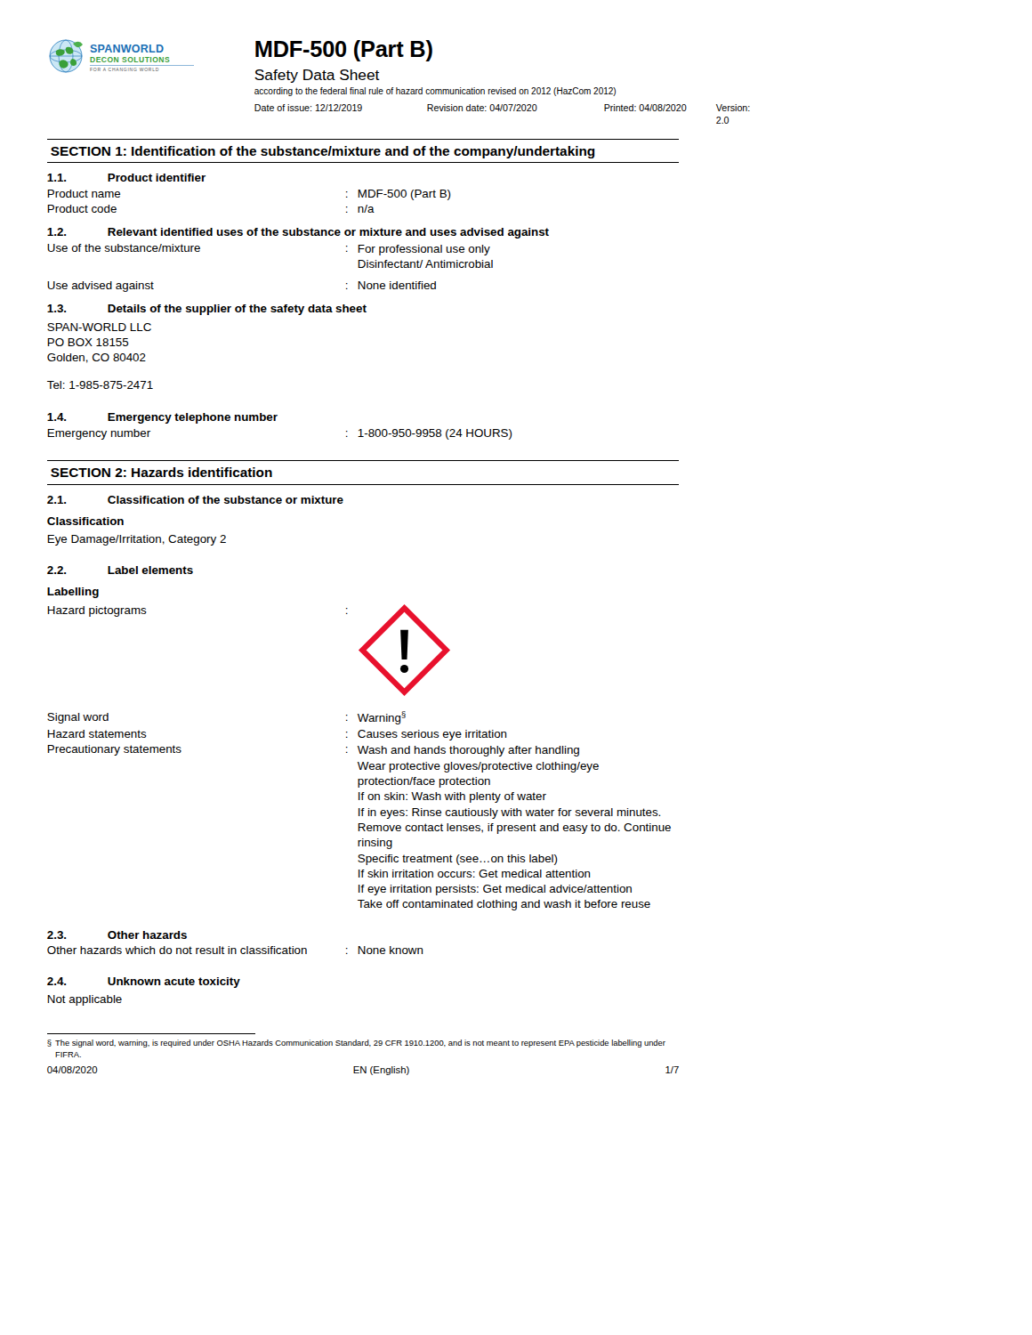SPANWORLD DECON SOLUTIONS FOR A CHANGING WORLD
MDF-500 (Part B)
Safety Data Sheet
according to the federal final rule of hazard communication revised on 2012 (HazCom 2012)
Date of issue: 12/12/2019 Revision date: 04/07/2020 Printed: 04/08/2020 Version: 2.0
SECTION 1: Identification of the substance/mixture and of the company/undertaking
1.1. Product identifier
Product name: MDF-500 (Part B)
Product code: n/a
1.2. Relevant identified uses of the substance or mixture and uses advised against
Use of the substance/mixture: For professional use only
Disinfectant/ Antimicrobial
Use advised against: None identified
1.3. Details of the supplier of the safety data sheet
SPAN-WORLD LLC
PO BOX 18155
Golden, CO 80402
Tel: 1-985-875-2471
1.4. Emergency telephone number
Emergency number: 1-800-950-9958 (24 HOURS)
SECTION 2: Hazards identification
2.1. Classification of the substance or mixture
Classification
Eye Damage/Irritation, Category 2
2.2. Label elements
Labelling
Hazard pictograms:
Signal word: Warning§
Hazard statements: Causes serious eye irritation
Precautionary statements: Wash and hands thoroughly after handling
Wear protective gloves/protective clothing/eye protection/face protection
If on skin: Wash with plenty of water
If in eyes: Rinse cautiously with water for several minutes. Remove contact lenses, if present and easy to do. Continue rinsing
Specific treatment (see…on this label)
If skin irritation occurs: Get medical attention
If eye irritation persists: Get medical advice/attention
Take off contaminated clothing and wash it before reuse
2.3. Other hazards
Other hazards which do not result in classification: None known
2.4. Unknown acute toxicity
Not applicable
§ The signal word, warning, is required under OSHA Hazards Communication Standard, 29 CFR 1910.1200, and is not meant to represent EPA pesticide labelling under FIFRA.
04/08/2020 EN (English) 1/7